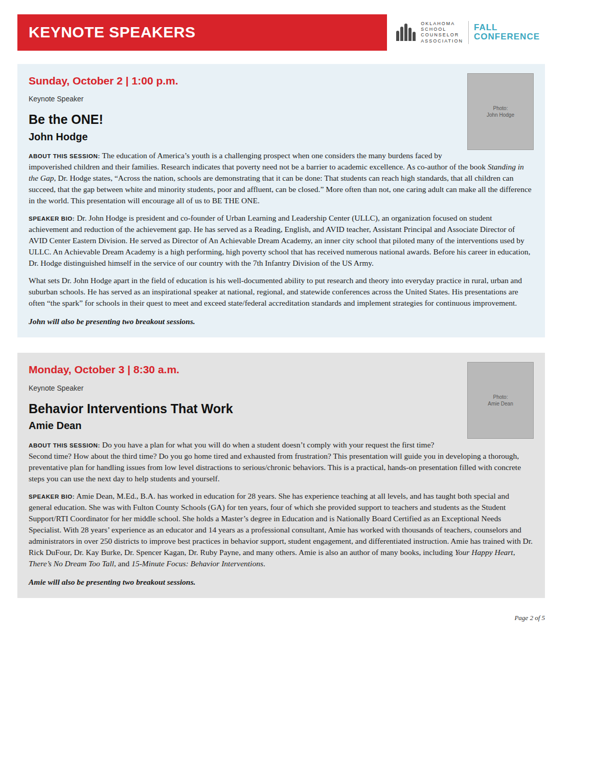KEYNOTE SPEAKERS
Oklahoma
School
Counselor
Association
Fall
Conference
Photo:
John Hodge
Sunday, October 2 | 1:00 p.m.
Keynote Speaker
Be the ONE!
John Hodge
About this session: The education of America’s youth is a challenging prospect when one considers the many burdens faced by impoverished children and their families. Research indicates that poverty need not be a barrier to academic excellence. As co-author of the book Standing in the Gap, Dr. Hodge states, “Across the nation, schools are demonstrating that it can be done: That students can reach high standards, that all children can succeed, that the gap between white and minority students, poor and affluent, can be closed.” More often than not, one caring adult can make all the difference in the world. This presentation will encourage all of us to BE THE ONE.
Speaker bio: Dr. John Hodge is president and co-founder of Urban Learning and Leadership Center (ULLC), an organization focused on student achievement and reduction of the achievement gap. He has served as a Reading, English, and AVID teacher, Assistant Principal and Associate Director of AVID Center Eastern Division. He served as Director of An Achievable Dream Academy, an inner city school that piloted many of the interventions used by ULLC. An Achievable Dream Academy is a high performing, high poverty school that has received numerous national awards. Before his career in education, Dr. Hodge distinguished himself in the service of our country with the 7th Infantry Division of the US Army.
What sets Dr. John Hodge apart in the field of education is his well-documented ability to put research and theory into everyday practice in rural, urban and suburban schools. He has served as an inspirational speaker at national, regional, and statewide conferences across the United States. His presentations are often “the spark” for schools in their quest to meet and exceed state/federal accreditation standards and implement strategies for continuous improvement.
John will also be presenting two breakout sessions.
Photo:
Amie Dean
Monday, October 3 | 8:30 a.m.
Keynote Speaker
Behavior Interventions That Work
Amie Dean
About this session: Do you have a plan for what you will do when a student doesn’t comply with your request the first time? Second time? How about the third time? Do you go home tired and exhausted from frustration? This presentation will guide you in developing a thorough, preventative plan for handling issues from low level distractions to serious/chronic behaviors. This is a practical, hands-on presentation filled with concrete steps you can use the next day to help students and yourself.
Speaker bio: Amie Dean, M.Ed., B.A. has worked in education for 28 years. She has experience teaching at all levels, and has taught both special and general education. She was with Fulton County Schools (GA) for ten years, four of which she provided support to teachers and students as the Student Support/RTI Coordinator for her middle school. She holds a Master’s degree in Education and is Nationally Board Certified as an Exceptional Needs Specialist. With 28 years’ experience as an educator and 14 years as a professional consultant, Amie has worked with thousands of teachers, counselors and administrators in over 250 districts to improve best practices in behavior support, student engagement, and differentiated instruction. Amie has trained with Dr. Rick DuFour, Dr. Kay Burke, Dr. Spencer Kagan, Dr. Ruby Payne, and many others. Amie is also an author of many books, including Your Happy Heart, There’s No Dream Too Tall, and 15-Minute Focus: Behavior Interventions.
Amie will also be presenting two breakout sessions.
Page 2 of 5